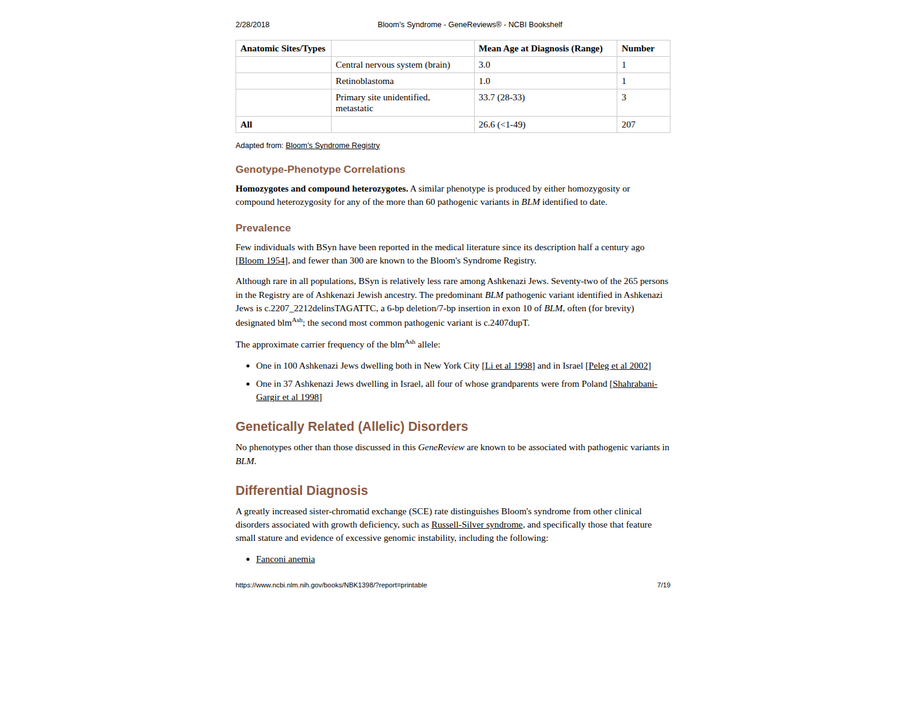2/28/2018
Bloom's Syndrome - GeneReviews® - NCBI Bookshelf
| Anatomic Sites/Types | | Mean Age at Diagnosis (Range) | Number |
| --- | --- | --- | --- |
| | Central nervous system (brain) | 3.0 | 1 |
| | Retinoblastoma | 1.0 | 1 |
| | Primary site unidentified, metastatic | 33.7 (28-33) | 3 |
| All | | 26.6 (<1-49) | 207 |
Adapted from: Bloom's Syndrome Registry
Genotype-Phenotype Correlations
Homozygotes and compound heterozygotes. A similar phenotype is produced by either homozygosity or compound heterozygosity for any of the more than 60 pathogenic variants in BLM identified to date.
Prevalence
Few individuals with BSyn have been reported in the medical literature since its description half a century ago [Bloom 1954], and fewer than 300 are known to the Bloom's Syndrome Registry.
Although rare in all populations, BSyn is relatively less rare among Ashkenazi Jews. Seventy-two of the 265 persons in the Registry are of Ashkenazi Jewish ancestry. The predominant BLM pathogenic variant identified in Ashkenazi Jews is c.2207_2212delinsTAGATTC, a 6-bp deletion/7-bp insertion in exon 10 of BLM, often (for brevity) designated blmAsh; the second most common pathogenic variant is c.2407dupT.
The approximate carrier frequency of the blmAsh allele:
One in 100 Ashkenazi Jews dwelling both in New York City [Li et al 1998] and in Israel [Peleg et al 2002]
One in 37 Ashkenazi Jews dwelling in Israel, all four of whose grandparents were from Poland [Shahrabani-Gargir et al 1998]
Genetically Related (Allelic) Disorders
No phenotypes other than those discussed in this GeneReview are known to be associated with pathogenic variants in BLM.
Differential Diagnosis
A greatly increased sister-chromatid exchange (SCE) rate distinguishes Bloom's syndrome from other clinical disorders associated with growth deficiency, such as Russell-Silver syndrome, and specifically those that feature small stature and evidence of excessive genomic instability, including the following:
Fanconi anemia
https://www.ncbi.nlm.nih.gov/books/NBK1398/?report=printable
7/19